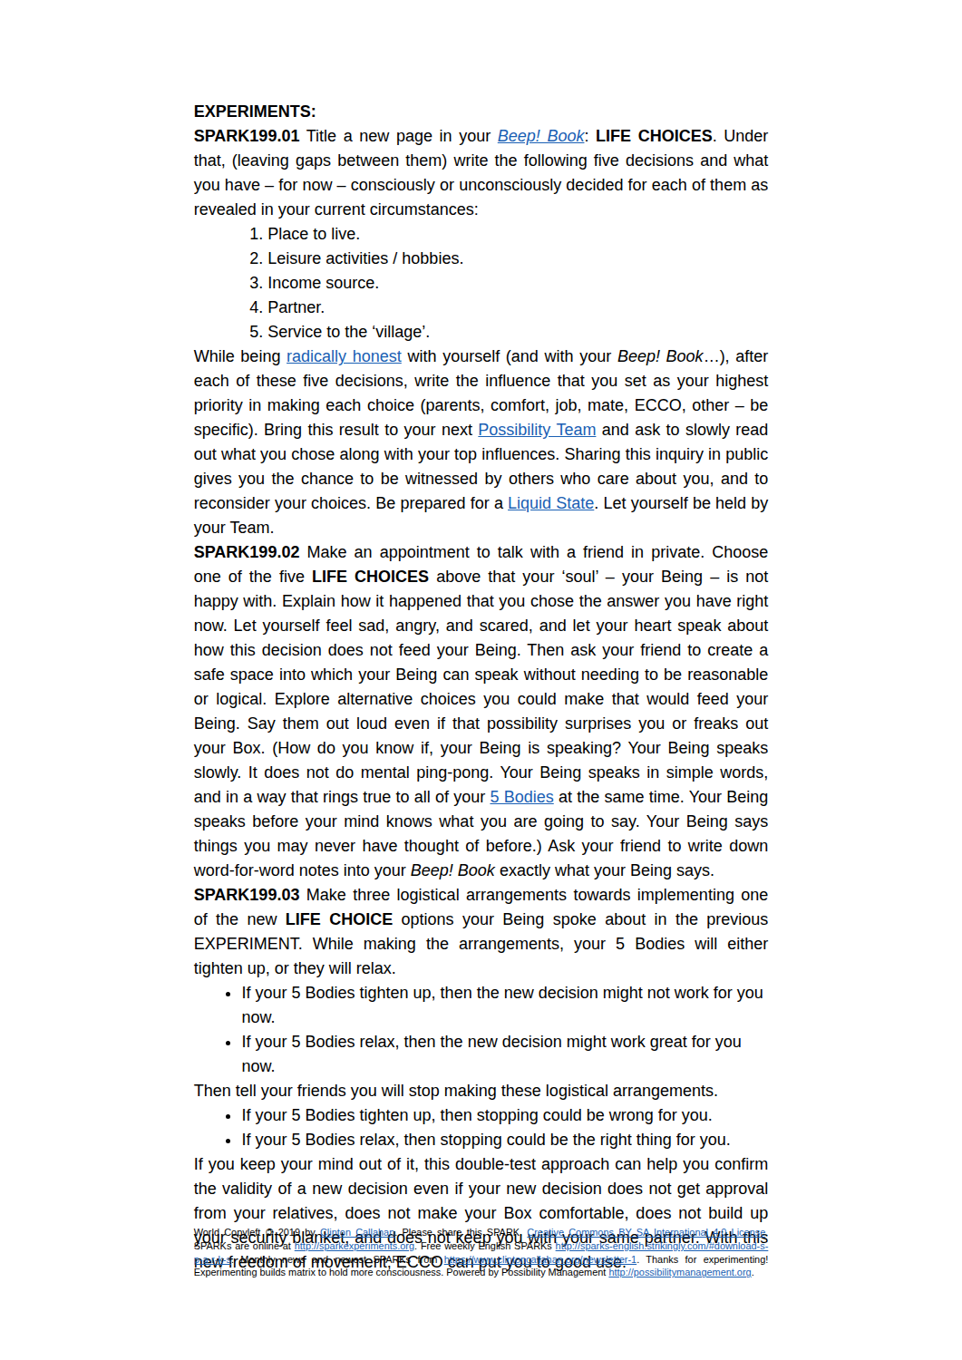EXPERIMENTS:
SPARK199.01 Title a new page in your Beep! Book: LIFE CHOICES. Under that, (leaving gaps between them) write the following five decisions and what you have – for now – consciously or unconsciously decided for each of them as revealed in your current circumstances:
Place to live.
Leisure activities / hobbies.
Income source.
Partner.
Service to the ‘village’.
While being radically honest with yourself (and with your Beep! Book…), after each of these five decisions, write the influence that you set as your highest priority in making each choice (parents, comfort, job, mate, ECCO, other – be specific). Bring this result to your next Possibility Team and ask to slowly read out what you chose along with your top influences. Sharing this inquiry in public gives you the chance to be witnessed by others who care about you, and to reconsider your choices. Be prepared for a Liquid State. Let yourself be held by your Team.
SPARK199.02 Make an appointment to talk with a friend in private. Choose one of the five LIFE CHOICES above that your ‘soul’ – your Being – is not happy with. Explain how it happened that you chose the answer you have right now. Let yourself feel sad, angry, and scared, and let your heart speak about how this decision does not feed your Being. Then ask your friend to create a safe space into which your Being can speak without needing to be reasonable or logical. Explore alternative choices you could make that would feed your Being. Say them out loud even if that possibility surprises you or freaks out your Box. (How do you know if, your Being is speaking? Your Being speaks slowly. It does not do mental ping-pong. Your Being speaks in simple words, and in a way that rings true to all of your 5 Bodies at the same time. Your Being speaks before your mind knows what you are going to say. Your Being says things you may never have thought of before.) Ask your friend to write down word-for-word notes into your Beep! Book exactly what your Being says.
SPARK199.03 Make three logistical arrangements towards implementing one of the new LIFE CHOICE options your Being spoke about in the previous EXPERIMENT. While making the arrangements, your 5 Bodies will either tighten up, or they will relax.
If your 5 Bodies tighten up, then the new decision might not work for you now.
If your 5 Bodies relax, then the new decision might work great for you now.
Then tell your friends you will stop making these logistical arrangements.
If your 5 Bodies tighten up, then stopping could be wrong for you.
If your 5 Bodies relax, then stopping could be the right thing for you.
If you keep your mind out of it, this double-test approach can help you confirm the validity of a new decision even if your new decision does not get approval from your relatives, does not make your Box comfortable, does not build up your security blanket, and does not keep you with your same partner. With this new freedom of movement, ECCO can put you to good use.
World Copyleft 🄯 2019 by Clinton Callahan. Please share this SPARK. Creative Commons BY SA International 4.0 License. SPARKs are online at http://sparkexperiments.org. Free weekly English SPARKs http://sparks-english.strikingly.com/#download-s-p-a-r-k-s. Monthly news and newest SPARKs from https://www.clintoncallahan.org/newsletter-1. Thanks for experimenting! Experimenting builds matrix to hold more consciousness. Powered by Possibility Management http://possibilitymanagement.org.